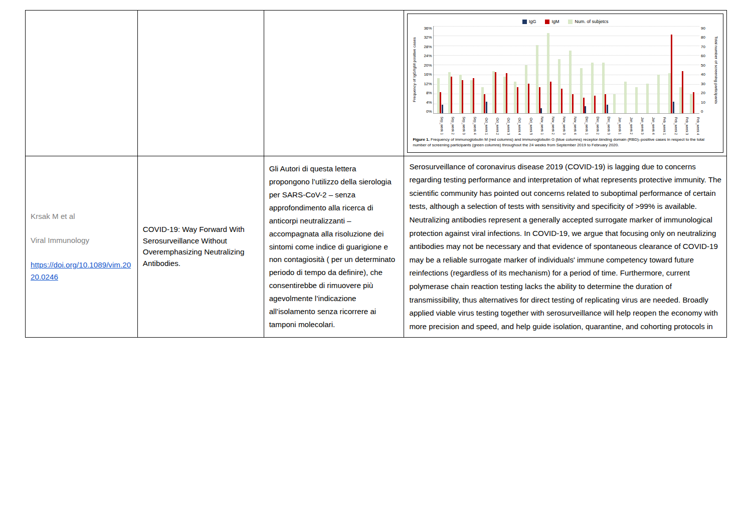| | | | IgG IgM Num. of subjetcs Frequency of IgG/IgM positive cases 36% 32% 28% 24% 20% 16% 12% 8% 4% 0% 90 80 70 60 50 40 30 20 10 0 Total number of screening participants Sep_week 1 Sep_week 2 Sep_week 3 Sep_week 4 Oct_week 1 Oct_week 2 Oct_week 3 Oct_week 4 Oct_week 5 Nov_week 1 Nov_week 2 Nov_week 3 Nov_week 4 Dec_week 1 Dec_week 2 Dec_week 3 Jan_week 1 Jan_week 2 Jan_week 3 Jan_week 4 Feb_week 1 Feb_week 2 Feb_week 3 Feb_week 4 Figure 1. Frequency of immunoglobulin M (red columns) and immunoglobulin G (blue columns) receptor-binding domain (RBD)–positive cases in respect to the total number of screening participants (green columns) throughout the 24 weeks from September 2019 to February 2020. |
| Krsak M et al Viral Immunology https://doi.org/10.1089/vim.2020.0246 | COVID-19: Way Forward With Serosurveillance Without Overemphasizing Neutralizing Antibodies. | Gli Autori di questa lettera propongono l’utilizzo della sierologia per SARS-CoV-2 – senza approfondimento alla ricerca di anticorpi neutralizzanti – accompagnata alla risoluzione dei sintomi come indice di guarigione e non contagiosità ( per un determinato periodo di tempo da definire), che consentirebbe di rimuovere più agevolmente l’indicazione all’isolamento senza ricorrere ai tamponi molecolari. | Serosurveillance of coronavirus disease 2019 (COVID-19) is lagging due to concerns regarding testing performance and interpretation of what represents protective immunity. The scientific community has pointed out concerns related to suboptimal performance of certain tests, although a selection of tests with sensitivity and specificity of >99% is available. Neutralizing antibodies represent a generally accepted surrogate marker of immunological protection against viral infections. In COVID-19, we argue that focusing only on neutralizing antibodies may not be necessary and that evidence of spontaneous clearance of COVID-19 may be a reliable surrogate marker of individuals' immune competency toward future reinfections (regardless of its mechanism) for a period of time. Furthermore, current polymerase chain reaction testing lacks the ability to determine the duration of transmissibility, thus alternatives for direct testing of replicating virus are needed. Broadly applied viable virus testing together with serosurveillance will help reopen the economy with more precision and speed, and help guide isolation, quarantine, and cohorting protocols in |